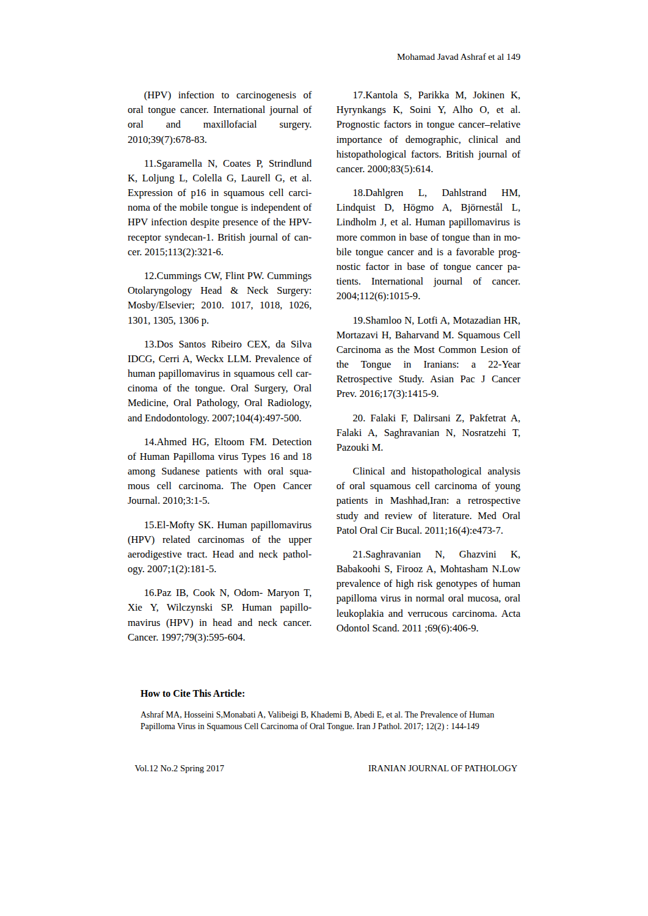Mohamad Javad Ashraf et al 149
(HPV) infection to carcinogenesis of oral tongue cancer. International journal of oral and maxillofacial surgery. 2010;39(7):678-83.
11.Sgaramella N, Coates P, Strindlund K, Loljung L, Colella G, Laurell G, et al. Expression of p16 in squamous cell carcinoma of the mobile tongue is independent of HPV infection despite presence of the HPV-receptor syndecan-1. British journal of cancer. 2015;113(2):321-6.
12.Cummings CW, Flint PW. Cummings Otolaryngology Head & Neck Surgery: Mosby/Elsevier; 2010. 1017, 1018, 1026, 1301, 1305, 1306 p.
13.Dos Santos Ribeiro CEX, da Silva IDCG, Cerri A, Weckx LLM. Prevalence of human papillomavirus in squamous cell carcinoma of the tongue. Oral Surgery, Oral Medicine, Oral Pathology, Oral Radiology, and Endodontology. 2007;104(4):497-500.
14.Ahmed HG, Eltoom FM. Detection of Human Papilloma virus Types 16 and 18 among Sudanese patients with oral squamous cell carcinoma. The Open Cancer Journal. 2010;3:1-5.
15.El-Mofty SK. Human papillomavirus (HPV) related carcinomas of the upper aerodigestive tract. Head and neck pathology. 2007;1(2):181-5.
16.Paz IB, Cook N, Odom‐ Maryon T, Xie Y, Wilczynski SP. Human papillomavirus (HPV) in head and neck cancer. Cancer. 1997;79(3):595-604.
17.Kantola S, Parikka M, Jokinen K, Hyrynkangs K, Soini Y, Alho O, et al. Prognostic factors in tongue cancer–relative importance of demographic, clinical and histopathological factors. British journal of cancer. 2000;83(5):614.
18.Dahlgren L, Dahlstrand HM, Lindquist D, Högmo A, Björnestål L, Lindholm J, et al. Human papillomavirus is more common in base of tongue than in mobile tongue cancer and is a favorable prognostic factor in base of tongue cancer patients. International journal of cancer. 2004;112(6):1015-9.
19.Shamloo N, Lotfi A, Motazadian HR, Mortazavi H, Baharvand M. Squamous Cell Carcinoma as the Most Common Lesion of the Tongue in Iranians: a 22-Year Retrospective Study. Asian Pac J Cancer Prev. 2016;17(3):1415-9.
20. Falaki F, Dalirsani Z, Pakfetrat A, Falaki A, Saghravanian N, Nosratzehi T, Pazouki M.
Clinical and histopathological analysis of oral squamous cell carcinoma of young patients in Mashhad,Iran: a retrospective study and review of literature. Med Oral Patol Oral Cir Bucal. 2011;16(4):e473-7.
21.Saghravanian N, Ghazvini K, Babakoohi S, Firooz A, Mohtasham N.Low prevalence of high risk genotypes of human papilloma virus in normal oral mucosa, oral leukoplakia and verrucous carcinoma. Acta Odontol Scand. 2011 ;69(6):406-9.
How to Cite This Article:
Ashraf MA, Hosseini S,Monabati A, Valibeigi B, Khademi B, Abedi E, et al. The Prevalence of Human Papilloma Virus in Squamous Cell Carcinoma of Oral Tongue. Iran J Pathol. 2017; 12(2) : 144-149
Vol.12 No.2 Spring 2017
IRANIAN JOURNAL OF PATHOLOGY